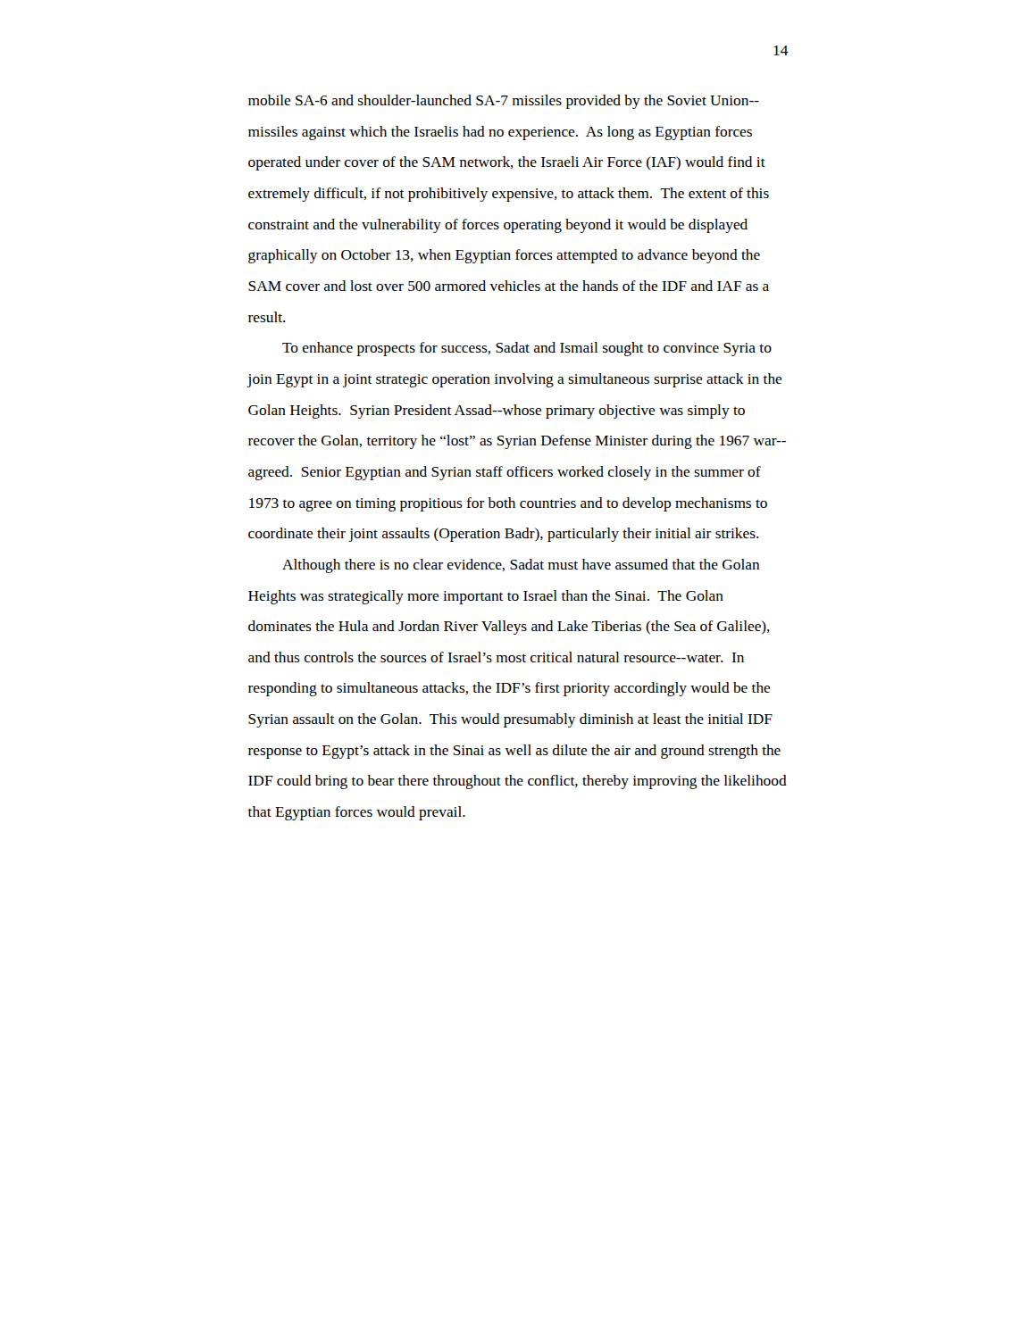14
mobile SA-6 and shoulder-launched SA-7 missiles provided by the Soviet Union--missiles against which the Israelis had no experience. As long as Egyptian forces operated under cover of the SAM network, the Israeli Air Force (IAF) would find it extremely difficult, if not prohibitively expensive, to attack them. The extent of this constraint and the vulnerability of forces operating beyond it would be displayed graphically on October 13, when Egyptian forces attempted to advance beyond the SAM cover and lost over 500 armored vehicles at the hands of the IDF and IAF as a result.
To enhance prospects for success, Sadat and Ismail sought to convince Syria to join Egypt in a joint strategic operation involving a simultaneous surprise attack in the Golan Heights. Syrian President Assad--whose primary objective was simply to recover the Golan, territory he “lost” as Syrian Defense Minister during the 1967 war--agreed. Senior Egyptian and Syrian staff officers worked closely in the summer of 1973 to agree on timing propitious for both countries and to develop mechanisms to coordinate their joint assaults (Operation Badr), particularly their initial air strikes.
Although there is no clear evidence, Sadat must have assumed that the Golan Heights was strategically more important to Israel than the Sinai. The Golan dominates the Hula and Jordan River Valleys and Lake Tiberias (the Sea of Galilee), and thus controls the sources of Israel’s most critical natural resource--water. In responding to simultaneous attacks, the IDF’s first priority accordingly would be the Syrian assault on the Golan. This would presumably diminish at least the initial IDF response to Egypt’s attack in the Sinai as well as dilute the air and ground strength the IDF could bring to bear there throughout the conflict, thereby improving the likelihood that Egyptian forces would prevail.